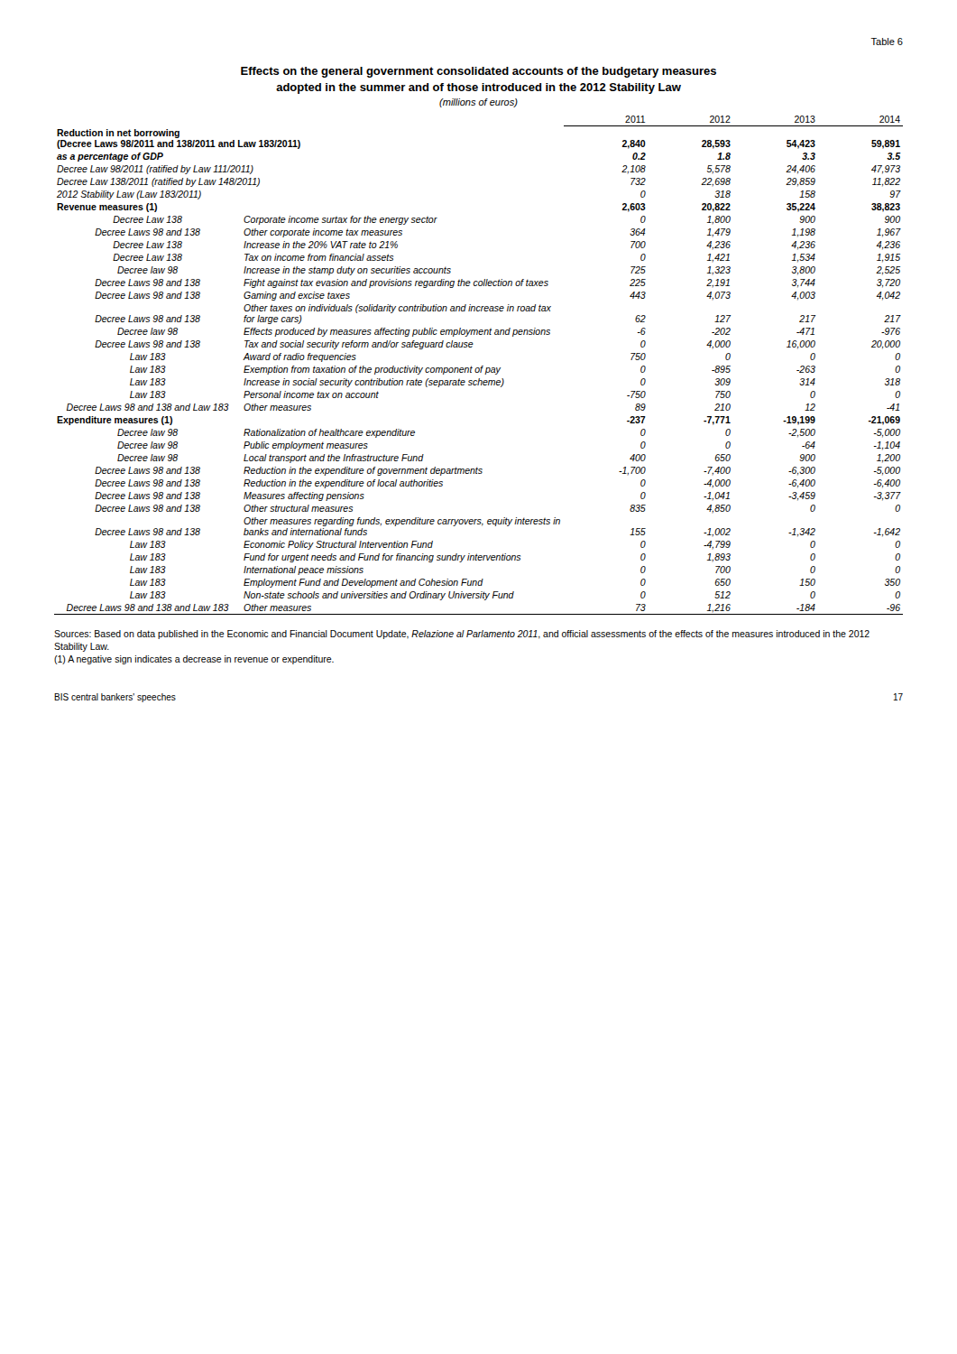Table 6
Effects on the general government consolidated accounts of the budgetary measures
adopted in the summer and of those introduced in the 2012 Stability Law
(millions of euros)
| | | 2011 | 2012 | 2013 | 2014 |
| --- | --- | --- | --- | --- | --- |
| Reduction in net borrowing (Decree Laws 98/2011 and 138/2011 and Law 183/2011) | 2,840 | 28,593 | 54,423 | 59,891 |
| as a percentage of GDP | 0.2 | 1.8 | 3.3 | 3.5 |
| Decree Law 98/2011 (ratified by Law 111/2011) | 2,108 | 5,578 | 24,406 | 47,973 |
| Decree Law 138/2011 (ratified by Law 148/2011) | 732 | 22,698 | 29,859 | 11,822 |
| 2012 Stability Law (Law 183/2011) | 0 | 318 | 158 | 97 |
| Revenue measures (1) | 2,603 | 20,822 | 35,224 | 38,823 |
| Decree Law 138 | Corporate income surtax for the energy sector | 0 | 1,800 | 900 | 900 |
| Decree Laws 98 and 138 | Other corporate income tax measures | 364 | 1,479 | 1,198 | 1,967 |
| Decree Law 138 | Increase in the 20% VAT rate to 21% | 700 | 4,236 | 4,236 | 4,236 |
| Decree Law 138 | Tax on income from financial assets | 0 | 1,421 | 1,534 | 1,915 |
| Decree law 98 | Increase in the stamp duty on securities accounts | 725 | 1,323 | 3,800 | 2,525 |
| Decree Laws 98 and 138 | Fight against tax evasion and provisions regarding the collection of taxes | 225 | 2,191 | 3,744 | 3,720 |
| Decree Laws 98 and 138 | Gaming and excise taxes | 443 | 4,073 | 4,003 | 4,042 |
| Decree Laws 98 and 138 | Other taxes on individuals (solidarity contribution and increase in road tax for large cars) | 62 | 127 | 217 | 217 |
| Decree law 98 | Effects produced by measures affecting public employment and pensions | -6 | -202 | -471 | -976 |
| Decree Laws 98 and 138 | Tax and social security reform and/or safeguard clause | 0 | 4,000 | 16,000 | 20,000 |
| Law 183 | Award of radio frequencies | 750 | 0 | 0 | 0 |
| Law 183 | Exemption from taxation of the productivity component of pay | 0 | -895 | -263 | 0 |
| Law 183 | Increase in social security contribution rate (separate scheme) | 0 | 309 | 314 | 318 |
| Law 183 | Personal income tax on account | -750 | 750 | 0 | 0 |
| Decree Laws 98 and 138 and Law 183 | Other measures | 89 | 210 | 12 | -41 |
| Expenditure measures (1) | -237 | -7,771 | -19,199 | -21,069 |
| Decree law 98 | Rationalization of healthcare expenditure | 0 | 0 | -2,500 | -5,000 |
| Decree law 98 | Public employment measures | 0 | 0 | -64 | -1,104 |
| Decree law 98 | Local transport and the Infrastructure Fund | 400 | 650 | 900 | 1,200 |
| Decree Laws 98 and 138 | Reduction in the expenditure of government departments | -1,700 | -7,400 | -6,300 | -5,000 |
| Decree Laws 98 and 138 | Reduction in the expenditure of local authorities | 0 | -4,000 | -6,400 | -6,400 |
| Decree Laws 98 and 138 | Measures affecting pensions | 0 | -1,041 | -3,459 | -3,377 |
| Decree Laws 98 and 138 | Other structural measures | 835 | 4,850 | 0 | 0 |
| Decree Laws 98 and 138 | Other measures regarding funds, expenditure carryovers, equity interests in banks and international funds | 155 | -1,002 | -1,342 | -1,642 |
| Law 183 | Economic Policy Structural Intervention Fund | 0 | -4,799 | 0 | 0 |
| Law 183 | Fund for urgent needs and Fund for financing sundry interventions | 0 | 1,893 | 0 | 0 |
| Law 183 | International peace missions | 0 | 700 | 0 | 0 |
| Law 183 | Employment Fund and Development and Cohesion Fund | 0 | 650 | 150 | 350 |
| Law 183 | Non-state schools and universities and Ordinary University Fund | 0 | 512 | 0 | 0 |
| Decree Laws 98 and 138 and Law 183 | Other measures | 73 | 1,216 | -184 | -96 |
Sources: Based on data published in the Economic and Financial Document Update, Relazione al Parlamento 2011, and official assessments of the effects of the measures introduced in the 2012 Stability Law.
(1) A negative sign indicates a decrease in revenue or expenditure.
BIS central bankers' speeches 17